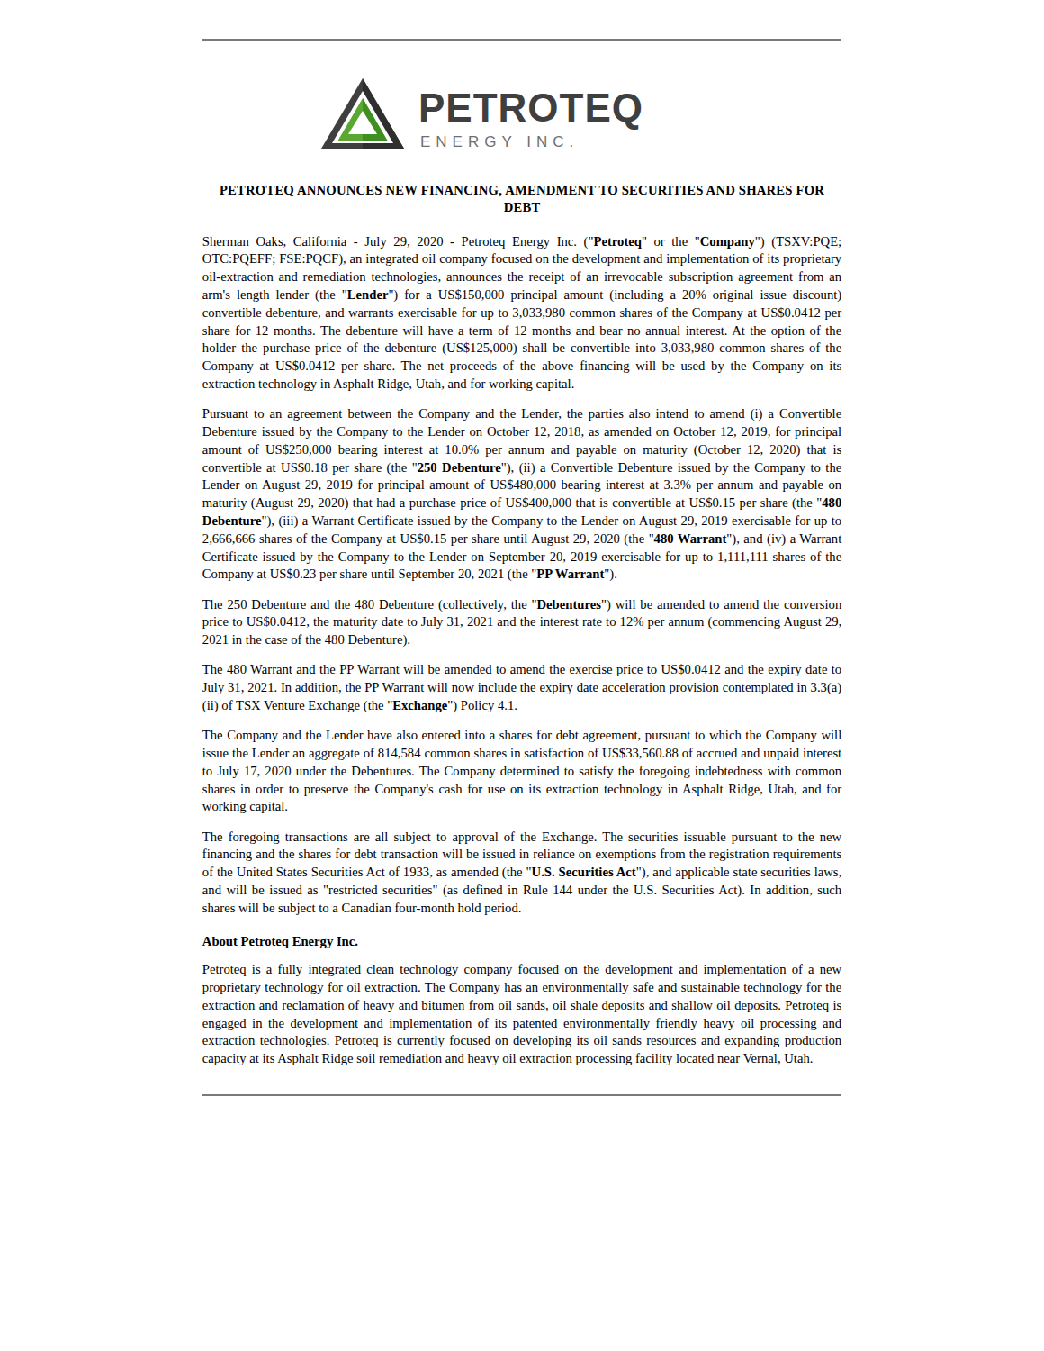PETROTEQ ENERGY INC.
PETROTEQ ANNOUNCES NEW FINANCING, AMENDMENT TO SECURITIES AND SHARES FOR DEBT
Sherman Oaks, California - July 29, 2020 - Petroteq Energy Inc. ("Petroteq" or the "Company") (TSXV:PQE; OTC:PQEFF; FSE:PQCF), an integrated oil company focused on the development and implementation of its proprietary oil-extraction and remediation technologies, announces the receipt of an irrevocable subscription agreement from an arm's length lender (the "Lender") for a US$150,000 principal amount (including a 20% original issue discount) convertible debenture, and warrants exercisable for up to 3,033,980 common shares of the Company at US$0.0412 per share for 12 months. The debenture will have a term of 12 months and bear no annual interest. At the option of the holder the purchase price of the debenture (US$125,000) shall be convertible into 3,033,980 common shares of the Company at US$0.0412 per share. The net proceeds of the above financing will be used by the Company on its extraction technology in Asphalt Ridge, Utah, and for working capital.
Pursuant to an agreement between the Company and the Lender, the parties also intend to amend (i) a Convertible Debenture issued by the Company to the Lender on October 12, 2018, as amended on October 12, 2019, for principal amount of US$250,000 bearing interest at 10.0% per annum and payable on maturity (October 12, 2020) that is convertible at US$0.18 per share (the "250 Debenture"), (ii) a Convertible Debenture issued by the Company to the Lender on August 29, 2019 for principal amount of US$480,000 bearing interest at 3.3% per annum and payable on maturity (August 29, 2020) that had a purchase price of US$400,000 that is convertible at US$0.15 per share (the "480 Debenture"), (iii) a Warrant Certificate issued by the Company to the Lender on August 29, 2019 exercisable for up to 2,666,666 shares of the Company at US$0.15 per share until August 29, 2020 (the "480 Warrant"), and (iv) a Warrant Certificate issued by the Company to the Lender on September 20, 2019 exercisable for up to 1,111,111 shares of the Company at US$0.23 per share until September 20, 2021 (the "PP Warrant").
The 250 Debenture and the 480 Debenture (collectively, the "Debentures") will be amended to amend the conversion price to US$0.0412, the maturity date to July 31, 2021 and the interest rate to 12% per annum (commencing August 29, 2021 in the case of the 480 Debenture).
The 480 Warrant and the PP Warrant will be amended to amend the exercise price to US$0.0412 and the expiry date to July 31, 2021. In addition, the PP Warrant will now include the expiry date acceleration provision contemplated in 3.3(a)(ii) of TSX Venture Exchange (the "Exchange") Policy 4.1.
The Company and the Lender have also entered into a shares for debt agreement, pursuant to which the Company will issue the Lender an aggregate of 814,584 common shares in satisfaction of US$33,560.88 of accrued and unpaid interest to July 17, 2020 under the Debentures. The Company determined to satisfy the foregoing indebtedness with common shares in order to preserve the Company's cash for use on its extraction technology in Asphalt Ridge, Utah, and for working capital.
The foregoing transactions are all subject to approval of the Exchange. The securities issuable pursuant to the new financing and the shares for debt transaction will be issued in reliance on exemptions from the registration requirements of the United States Securities Act of 1933, as amended (the "U.S. Securities Act"), and applicable state securities laws, and will be issued as "restricted securities" (as defined in Rule 144 under the U.S. Securities Act). In addition, such shares will be subject to a Canadian four-month hold period.
About Petroteq Energy Inc.
Petroteq is a fully integrated clean technology company focused on the development and implementation of a new proprietary technology for oil extraction. The Company has an environmentally safe and sustainable technology for the extraction and reclamation of heavy and bitumen from oil sands, oil shale deposits and shallow oil deposits. Petroteq is engaged in the development and implementation of its patented environmentally friendly heavy oil processing and extraction technologies. Petroteq is currently focused on developing its oil sands resources and expanding production capacity at its Asphalt Ridge soil remediation and heavy oil extraction processing facility located near Vernal, Utah.